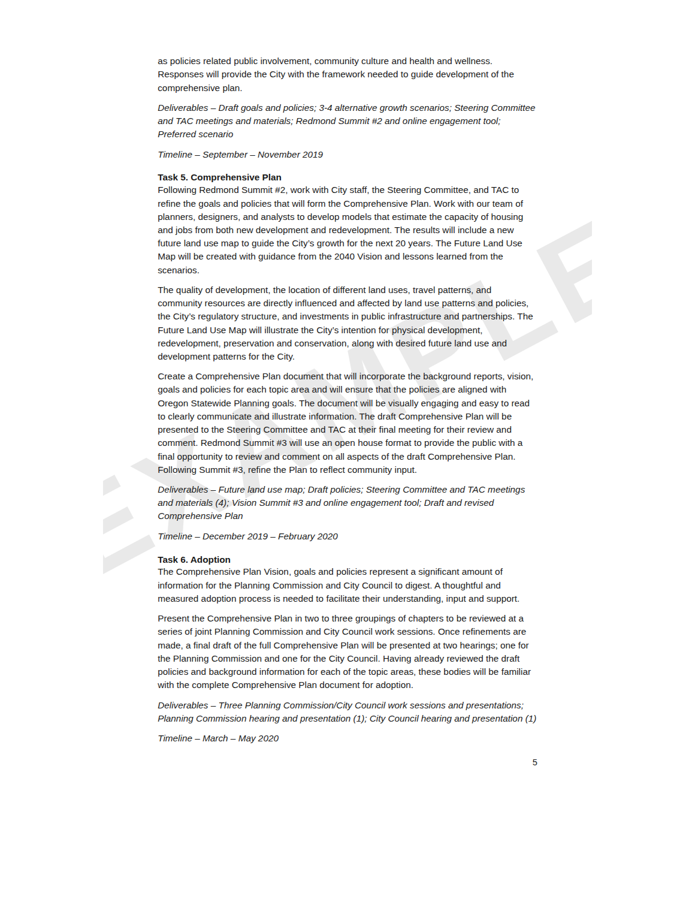EXAMPLE
as policies related public involvement, community culture and health and wellness. Responses will provide the City with the framework needed to guide development of the comprehensive plan.
Deliverables – Draft goals and policies; 3-4 alternative growth scenarios; Steering Committee and TAC meetings and materials; Redmond Summit #2 and online engagement tool; Preferred scenario
Timeline – September – November 2019
Task 5. Comprehensive Plan
Following Redmond Summit #2, work with City staff, the Steering Committee, and TAC to refine the goals and policies that will form the Comprehensive Plan. Work with our team of planners, designers, and analysts to develop models that estimate the capacity of housing and jobs from both new development and redevelopment. The results will include a new future land use map to guide the City’s growth for the next 20 years. The Future Land Use Map will be created with guidance from the 2040 Vision and lessons learned from the scenarios.
The quality of development, the location of different land uses, travel patterns, and community resources are directly influenced and affected by land use patterns and policies, the City’s regulatory structure, and investments in public infrastructure and partnerships. The Future Land Use Map will illustrate the City’s intention for physical development, redevelopment, preservation and conservation, along with desired future land use and development patterns for the City.
Create a Comprehensive Plan document that will incorporate the background reports, vision, goals and policies for each topic area and will ensure that the policies are aligned with Oregon Statewide Planning goals. The document will be visually engaging and easy to read to clearly communicate and illustrate information. The draft Comprehensive Plan will be presented to the Steering Committee and TAC at their final meeting for their review and comment. Redmond Summit #3 will use an open house format to provide the public with a final opportunity to review and comment on all aspects of the draft Comprehensive Plan. Following Summit #3, refine the Plan to reflect community input.
Deliverables – Future land use map; Draft policies; Steering Committee and TAC meetings and materials (4); Vision Summit #3 and online engagement tool; Draft and revised Comprehensive Plan
Timeline – December 2019 – February 2020
Task 6. Adoption
The Comprehensive Plan Vision, goals and policies represent a significant amount of information for the Planning Commission and City Council to digest. A thoughtful and measured adoption process is needed to facilitate their understanding, input and support.
Present the Comprehensive Plan in two to three groupings of chapters to be reviewed at a series of joint Planning Commission and City Council work sessions. Once refinements are made, a final draft of the full Comprehensive Plan will be presented at two hearings; one for the Planning Commission and one for the City Council. Having already reviewed the draft policies and background information for each of the topic areas, these bodies will be familiar with the complete Comprehensive Plan document for adoption.
Deliverables – Three Planning Commission/City Council work sessions and presentations; Planning Commission hearing and presentation (1); City Council hearing and presentation (1)
Timeline – March – May 2020
5